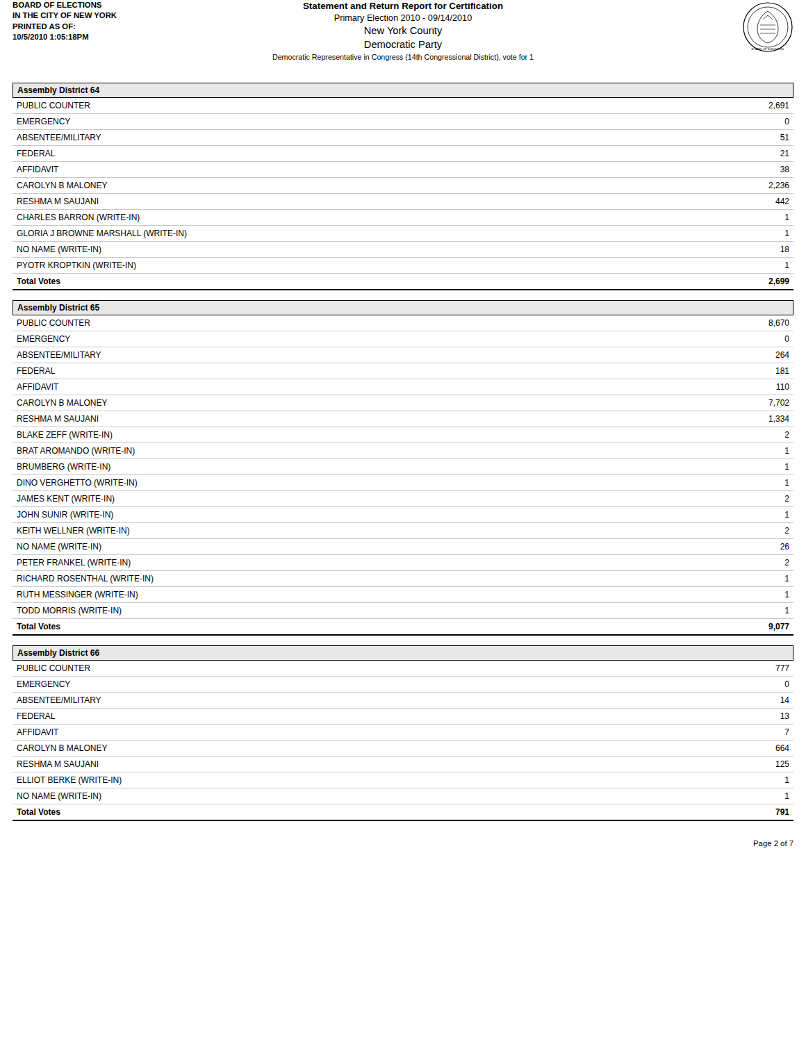BOARD OF ELECTIONS
IN THE CITY OF NEW YORK
PRINTED AS OF:
10/5/2010 1:05:18PM
Statement and Return Report for Certification
Primary Election 2010 - 09/14/2010
New York County
Democratic Party
Democratic Representative in Congress (14th Congressional District), vote for 1
BOARD OF ELECTIONS
Assembly District 64
| PUBLIC COUNTER | 2,691 |
| EMERGENCY | 0 |
| ABSENTEE/MILITARY | 51 |
| FEDERAL | 21 |
| AFFIDAVIT | 38 |
| CAROLYN B MALONEY | 2,236 |
| RESHMA M SAUJANI | 442 |
| CHARLES BARRON (WRITE-IN) | 1 |
| GLORIA J BROWNE MARSHALL (WRITE-IN) | 1 |
| NO NAME (WRITE-IN) | 18 |
| PYOTR KROPTKIN (WRITE-IN) | 1 |
| Total Votes | 2,699 |
Assembly District 65
| PUBLIC COUNTER | 8,670 |
| EMERGENCY | 0 |
| ABSENTEE/MILITARY | 264 |
| FEDERAL | 181 |
| AFFIDAVIT | 110 |
| CAROLYN B MALONEY | 7,702 |
| RESHMA M SAUJANI | 1,334 |
| BLAKE ZEFF (WRITE-IN) | 2 |
| BRAT AROMANDO (WRITE-IN) | 1 |
| BRUMBERG (WRITE-IN) | 1 |
| DINO VERGHETTO (WRITE-IN) | 1 |
| JAMES KENT (WRITE-IN) | 2 |
| JOHN SUNIR (WRITE-IN) | 1 |
| KEITH WELLNER (WRITE-IN) | 2 |
| NO NAME (WRITE-IN) | 26 |
| PETER FRANKEL (WRITE-IN) | 2 |
| RICHARD ROSENTHAL (WRITE-IN) | 1 |
| RUTH MESSINGER (WRITE-IN) | 1 |
| TODD MORRIS (WRITE-IN) | 1 |
| Total Votes | 9,077 |
Assembly District 66
| PUBLIC COUNTER | 777 |
| EMERGENCY | 0 |
| ABSENTEE/MILITARY | 14 |
| FEDERAL | 13 |
| AFFIDAVIT | 7 |
| CAROLYN B MALONEY | 664 |
| RESHMA M SAUJANI | 125 |
| ELLIOT BERKE (WRITE-IN) | 1 |
| NO NAME (WRITE-IN) | 1 |
| Total Votes | 791 |
Page 2 of 7